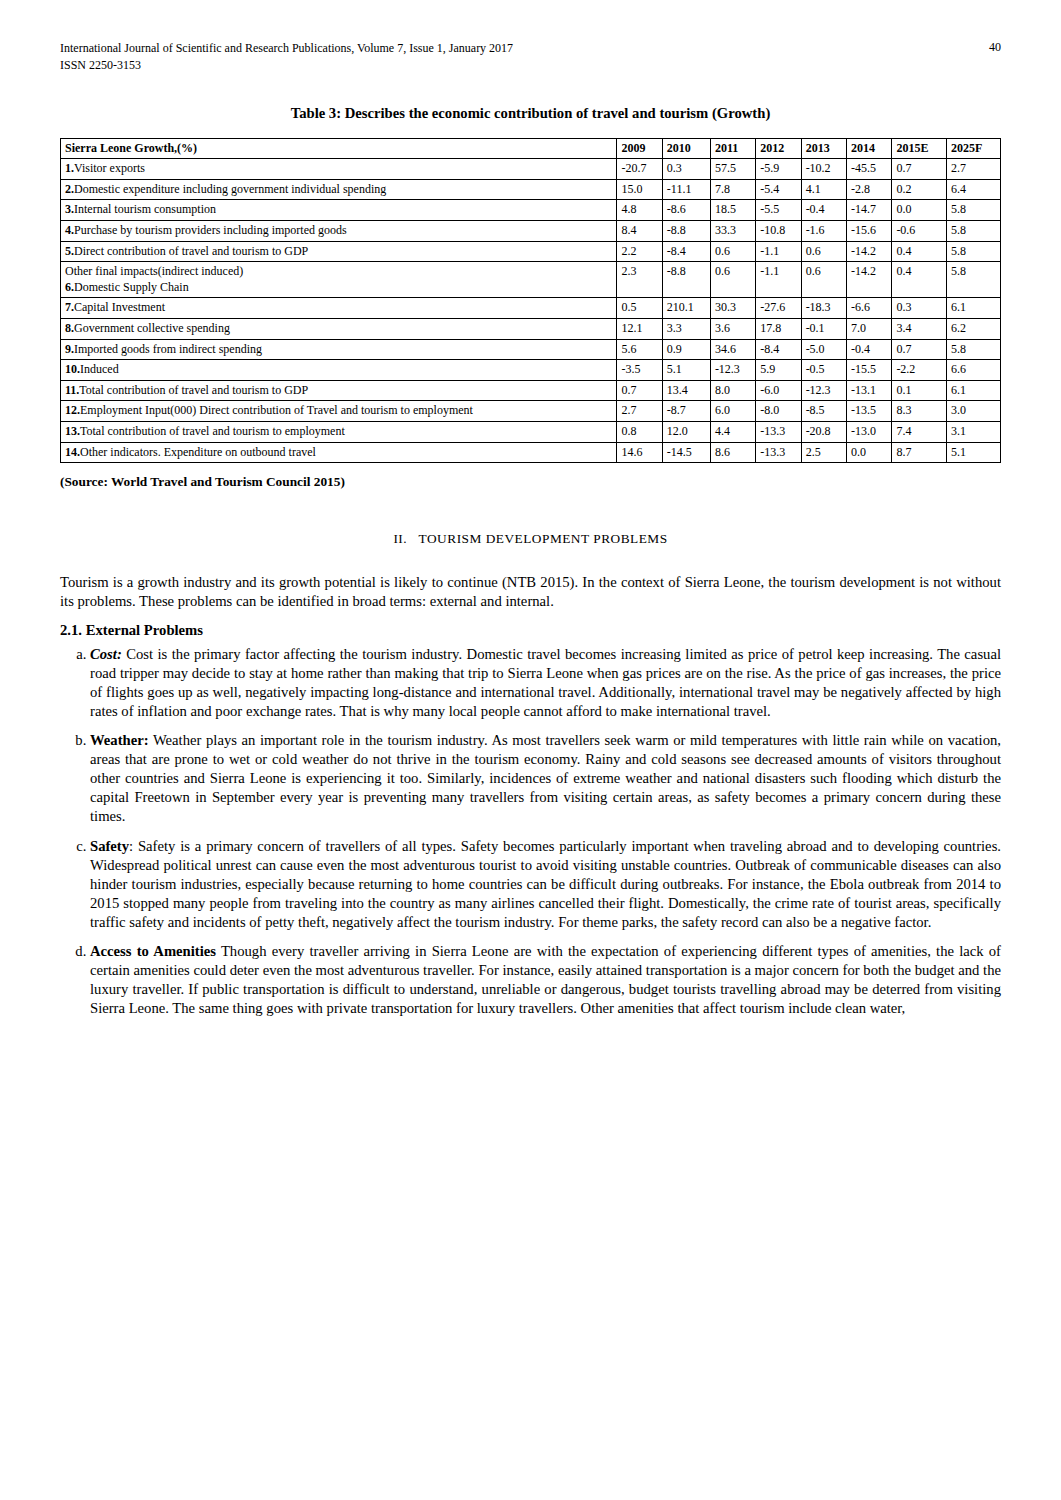International Journal of Scientific and Research Publications, Volume 7, Issue 1, January 2017
ISSN 2250-3153
40
Table 3: Describes the economic contribution of travel and tourism (Growth)
| Sierra Leone Growth,(%) | 2009 | 2010 | 2011 | 2012 | 2013 | 2014 | 2015E | 2025F |
| --- | --- | --- | --- | --- | --- | --- | --- | --- |
| 1. Visitor exports | -20.7 | 0.3 | 57.5 | -5.9 | -10.2 | -45.5 | 0.7 | 2.7 |
| 2. Domestic expenditure including government individual spending | 15.0 | -11.1 | 7.8 | -5.4 | 4.1 | -2.8 | 0.2 | 6.4 |
| 3. Internal tourism consumption | 4.8 | -8.6 | 18.5 | -5.5 | -0.4 | -14.7 | 0.0 | 5.8 |
| 4. Purchase by tourism providers including imported goods | 8.4 | -8.8 | 33.3 | -10.8 | -1.6 | -15.6 | -0.6 | 5.8 |
| 5. Direct contribution of travel and tourism to GDP | 2.2 | -8.4 | 0.6 | -1.1 | 0.6 | -14.2 | 0.4 | 5.8 |
| Other final impacts(indirect induced) 6. Domestic Supply Chain | 2.3 | -8.8 | 0.6 | -1.1 | 0.6 | -14.2 | 0.4 | 5.8 |
| 7. Capital Investment | 0.5 | 210.1 | 30.3 | -27.6 | -18.3 | -6.6 | 0.3 | 6.1 |
| 8. Government collective spending | 12.1 | 3.3 | 3.6 | 17.8 | -0.1 | 7.0 | 3.4 | 6.2 |
| 9. Imported goods from indirect spending | 5.6 | 0.9 | 34.6 | -8.4 | -5.0 | -0.4 | 0.7 | 5.8 |
| 10. Induced | -3.5 | 5.1 | -12.3 | 5.9 | -0.5 | -15.5 | -2.2 | 6.6 |
| 11. Total contribution of travel and tourism to GDP | 0.7 | 13.4 | 8.0 | -6.0 | -12.3 | -13.1 | 0.1 | 6.1 |
| 12. Employment Input(000) Direct contribution of Travel and tourism to employment | 2.7 | -8.7 | 6.0 | -8.0 | -8.5 | -13.5 | 8.3 | 3.0 |
| 13. Total contribution of travel and tourism to employment | 0.8 | 12.0 | 4.4 | -13.3 | -20.8 | -13.0 | 7.4 | 3.1 |
| 14. Other indicators. Expenditure on outbound travel | 14.6 | -14.5 | 8.6 | -13.3 | 2.5 | 0.0 | 8.7 | 5.1 |
(Source: World Travel and Tourism Council 2015)
II. TOURISM DEVELOPMENT PROBLEMS
Tourism is a growth industry and its growth potential is likely to continue (NTB 2015). In the context of Sierra Leone, the tourism development is not without its problems. These problems can be identified in broad terms: external and internal.
2.1. External Problems
Cost: Cost is the primary factor affecting the tourism industry. Domestic travel becomes increasing limited as price of petrol keep increasing. The casual road tripper may decide to stay at home rather than making that trip to Sierra Leone when gas prices are on the rise. As the price of gas increases, the price of flights goes up as well, negatively impacting long-distance and international travel. Additionally, international travel may be negatively affected by high rates of inflation and poor exchange rates. That is why many local people cannot afford to make international travel.
Weather: Weather plays an important role in the tourism industry. As most travellers seek warm or mild temperatures with little rain while on vacation, areas that are prone to wet or cold weather do not thrive in the tourism economy. Rainy and cold seasons see decreased amounts of visitors throughout other countries and Sierra Leone is experiencing it too. Similarly, incidences of extreme weather and national disasters such flooding which disturb the capital Freetown in September every year is preventing many travellers from visiting certain areas, as safety becomes a primary concern during these times.
Safety: Safety is a primary concern of travellers of all types. Safety becomes particularly important when traveling abroad and to developing countries. Widespread political unrest can cause even the most adventurous tourist to avoid visiting unstable countries. Outbreak of communicable diseases can also hinder tourism industries, especially because returning to home countries can be difficult during outbreaks. For instance, the Ebola outbreak from 2014 to 2015 stopped many people from traveling into the country as many airlines cancelled their flight. Domestically, the crime rate of tourist areas, specifically traffic safety and incidents of petty theft, negatively affect the tourism industry. For theme parks, the safety record can also be a negative factor.
Access to Amenities Though every traveller arriving in Sierra Leone are with the expectation of experiencing different types of amenities, the lack of certain amenities could deter even the most adventurous traveller. For instance, easily attained transportation is a major concern for both the budget and the luxury traveller. If public transportation is difficult to understand, unreliable or dangerous, budget tourists travelling abroad may be deterred from visiting Sierra Leone. The same thing goes with private transportation for luxury travellers. Other amenities that affect tourism include clean water,